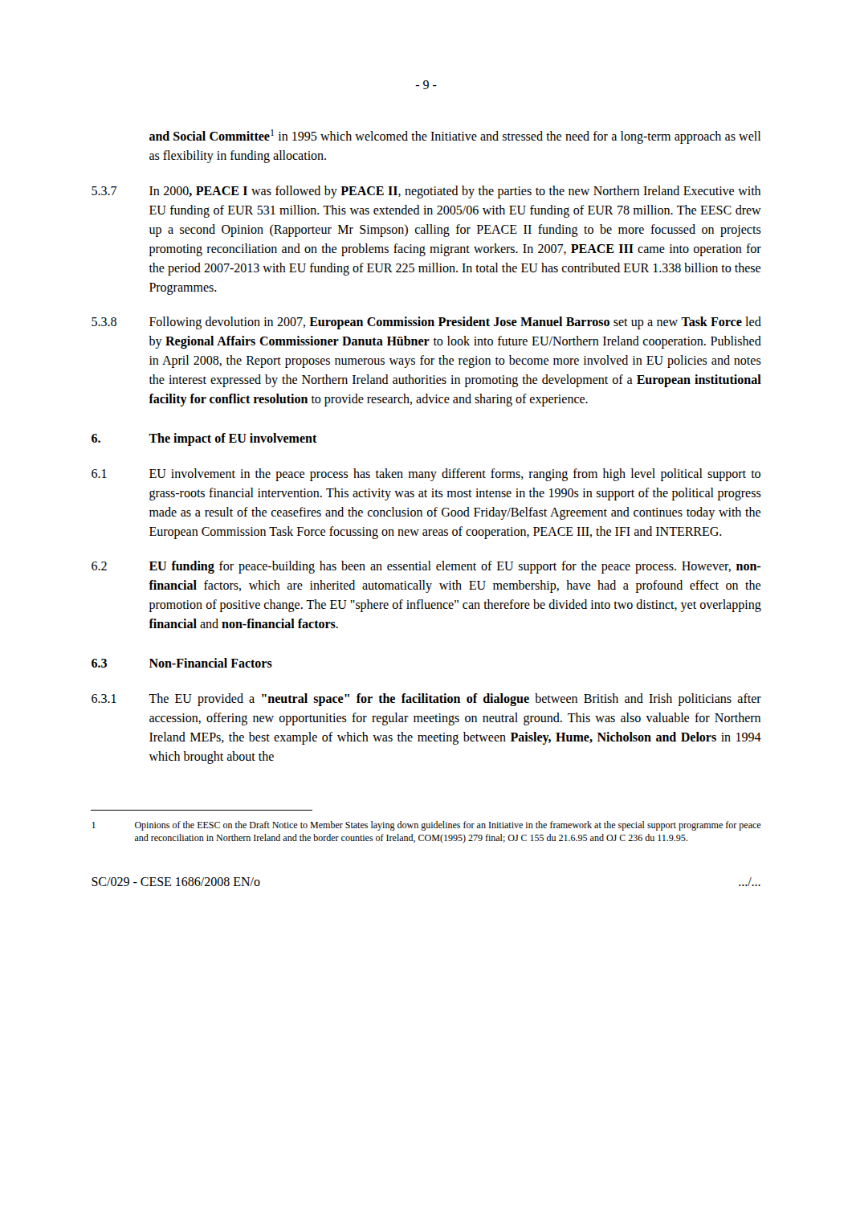- 9 -
and Social Committee1 in 1995 which welcomed the Initiative and stressed the need for a long-term approach as well as flexibility in funding allocation.
5.3.7
In 2000, PEACE I was followed by PEACE II, negotiated by the parties to the new Northern Ireland Executive with EU funding of EUR 531 million. This was extended in 2005/06 with EU funding of EUR 78 million. The EESC drew up a second Opinion (Rapporteur Mr Simpson) calling for PEACE II funding to be more focussed on projects promoting reconciliation and on the problems facing migrant workers. In 2007, PEACE III came into operation for the period 2007-2013 with EU funding of EUR 225 million. In total the EU has contributed EUR 1.338 billion to these Programmes.
5.3.8
Following devolution in 2007, European Commission President Jose Manuel Barroso set up a new Task Force led by Regional Affairs Commissioner Danuta Hübner to look into future EU/Northern Ireland cooperation. Published in April 2008, the Report proposes numerous ways for the region to become more involved in EU policies and notes the interest expressed by the Northern Ireland authorities in promoting the development of a European institutional facility for conflict resolution to provide research, advice and sharing of experience.
6. The impact of EU involvement
6.1
EU involvement in the peace process has taken many different forms, ranging from high level political support to grass-roots financial intervention. This activity was at its most intense in the 1990s in support of the political progress made as a result of the ceasefires and the conclusion of Good Friday/Belfast Agreement and continues today with the European Commission Task Force focussing on new areas of cooperation, PEACE III, the IFI and INTERREG.
6.2
EU funding for peace-building has been an essential element of EU support for the peace process. However, non-financial factors, which are inherited automatically with EU membership, have had a profound effect on the promotion of positive change. The EU "sphere of influence" can therefore be divided into two distinct, yet overlapping financial and non-financial factors.
6.3 Non-Financial Factors
6.3.1
The EU provided a "neutral space" for the facilitation of dialogue between British and Irish politicians after accession, offering new opportunities for regular meetings on neutral ground. This was also valuable for Northern Ireland MEPs, the best example of which was the meeting between Paisley, Hume, Nicholson and Delors in 1994 which brought about the
1
Opinions of the EESC on the Draft Notice to Member States laying down guidelines for an Initiative in the framework at the special support programme for peace and reconciliation in Northern Ireland and the border counties of Ireland, COM(1995) 279 final; OJ C 155 du 21.6.95 and OJ C 236 du 11.9.95.
SC/029 - CESE 1686/2008 EN/o .../...